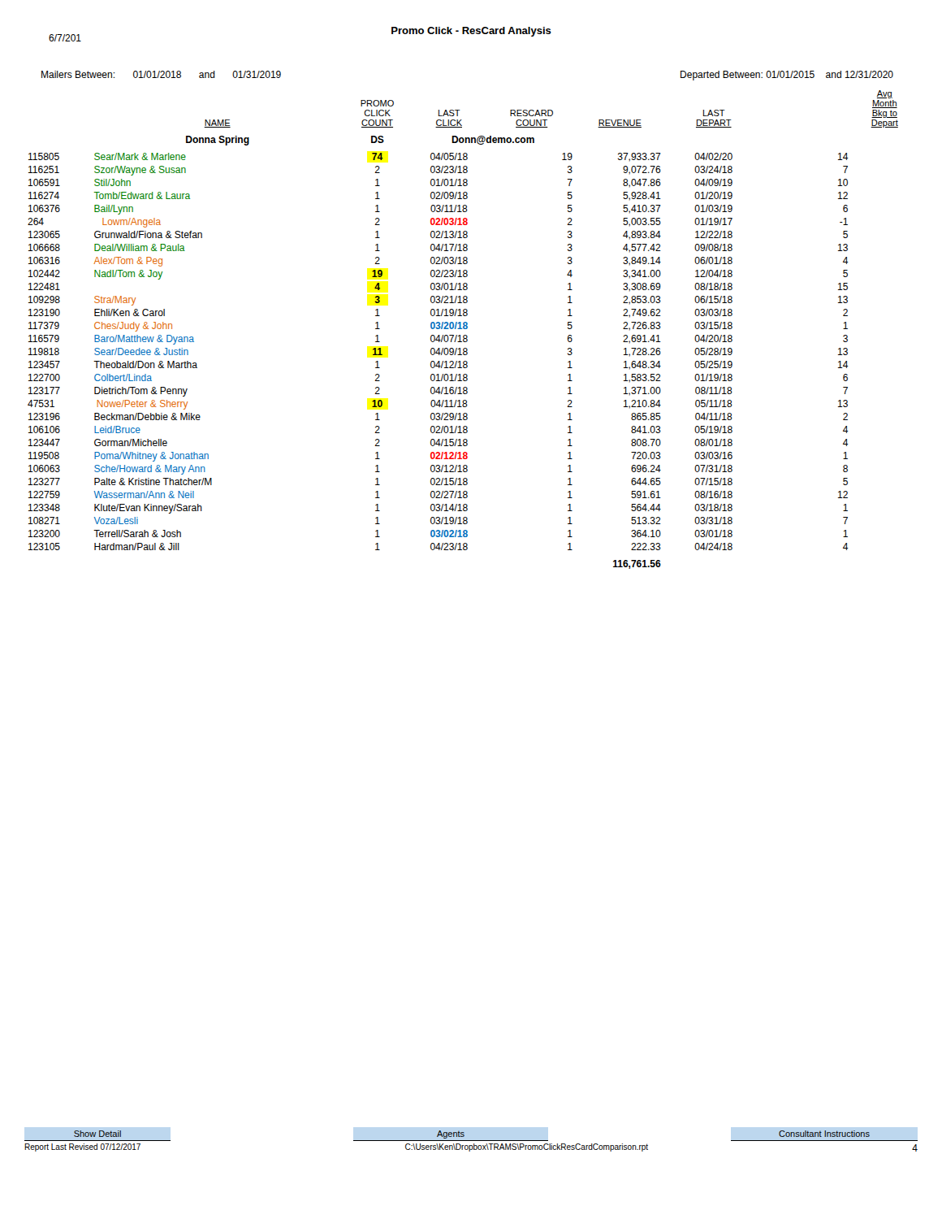6/7/201
Promo Click - ResCard Analysis
Mailers Between: 01/01/2018 and 01/31/2019
Departed Between: 01/01/2015 and 12/31/2020
| | | | | | | | | Avg |
| --- | --- | --- | --- | --- | --- | --- | --- | --- |
| | | PROMO | | | | | | Month |
| | | CLICK | LAST | RESCARD | | LAST | | Bkg to |
| | NAME | COUNT | CLICK | COUNT | REVENUE | DEPART | | Depart |
| | Donna Spring | DS | Donn@demo.com | | | | |
| 115805 | Sear/Mark & Marlene | 74 | 04/05/18 | 19 | 37,933.37 | 04/02/20 | 14 | |
| 116251 | Szor/Wayne & Susan | 2 | 03/23/18 | 3 | 9,072.76 | 03/24/18 | 7 | |
| 106591 | Stil/John | 1 | 01/01/18 | 7 | 8,047.86 | 04/09/19 | 10 | |
| 116274 | Tomb/Edward & Laura | 1 | 02/09/18 | 5 | 5,928.41 | 01/20/19 | 12 | |
| 106376 | Bail/Lynn | 1 | 03/11/18 | 5 | 5,410.37 | 01/03/19 | 6 | |
| 264 | Lowm/Angela | 2 | 02/03/18 | 2 | 5,003.55 | 01/19/17 | -1 | |
| 123065 | Grunwald/Fiona & Stefan | 1 | 02/13/18 | 3 | 4,893.84 | 12/22/18 | 5 | |
| 106668 | Deal/William & Paula | 1 | 04/17/18 | 3 | 4,577.42 | 09/08/18 | 13 | |
| 106316 | Alex/Tom & Peg | 2 | 02/03/18 | 3 | 3,849.14 | 06/01/18 | 4 | |
| 102442 | NadI/Tom & Joy | 19 | 02/23/18 | 4 | 3,341.00 | 12/04/18 | 5 | |
| 122481 | | 4 | 03/01/18 | 1 | 3,308.69 | 08/18/18 | 15 | |
| 109298 | Stra/Mary | 3 | 03/21/18 | 1 | 2,853.03 | 06/15/18 | 13 | |
| 123190 | Ehli/Ken & Carol | 1 | 01/19/18 | 1 | 2,749.62 | 03/03/18 | 2 | |
| 117379 | Ches/Judy & John | 1 | 03/20/18 | 5 | 2,726.83 | 03/15/18 | 1 | |
| 116579 | Baro/Matthew & Dyana | 1 | 04/07/18 | 6 | 2,691.41 | 04/20/18 | 3 | |
| 119818 | Sear/Deedee & Justin | 11 | 04/09/18 | 3 | 1,728.26 | 05/28/19 | 13 | |
| 123457 | Theobald/Don & Martha | 1 | 04/12/18 | 1 | 1,648.34 | 05/25/19 | 14 | |
| 122700 | Colbert/Linda | 2 | 01/01/18 | 1 | 1,583.52 | 01/19/18 | 6 | |
| 123177 | Dietrich/Tom & Penny | 2 | 04/16/18 | 1 | 1,371.00 | 08/11/18 | 7 | |
| 47531 | Nowe/Peter & Sherry | 10 | 04/11/18 | 2 | 1,210.84 | 05/11/18 | 13 | |
| 123196 | Beckman/Debbie & Mike | 1 | 03/29/18 | 1 | 865.85 | 04/11/18 | 2 | |
| 106106 | Leid/Bruce | 2 | 02/01/18 | 1 | 841.03 | 05/19/18 | 4 | |
| 123447 | Gorman/Michelle | 2 | 04/15/18 | 1 | 808.70 | 08/01/18 | 4 | |
| 119508 | Poma/Whitney & Jonathan | 1 | 02/12/18 | 1 | 720.03 | 03/03/16 | 1 | |
| 106063 | Sche/Howard & Mary Ann | 1 | 03/12/18 | 1 | 696.24 | 07/31/18 | 8 | |
| 123277 | Palte & Kristine Thatcher/M | 1 | 02/15/18 | 1 | 644.65 | 07/15/18 | 5 | |
| 122759 | Wasserman/Ann & Neil | 1 | 02/27/18 | 1 | 591.61 | 08/16/18 | 12 | |
| 123348 | Klute/Evan Kinney/Sarah | 1 | 03/14/18 | 1 | 564.44 | 03/18/18 | 1 | |
| 108271 | Voza/Lesli | 1 | 03/19/18 | 1 | 513.32 | 03/31/18 | 7 | |
| 123200 | Terrell/Sarah & Josh | 1 | 03/02/18 | 1 | 364.10 | 03/01/18 | 1 | |
| 123105 | Hardman/Paul & Jill | 1 | 04/23/18 | 1 | 222.33 | 04/24/18 | 4 | |
| | | | | | 116,761.56 | | | |
Show Detail
Agents
Consultant Instructions
Report Last Revised 07/12/2017
C:\Users\Ken\Dropbox\TRAMS\PromoClickResCardComparison.rpt
4